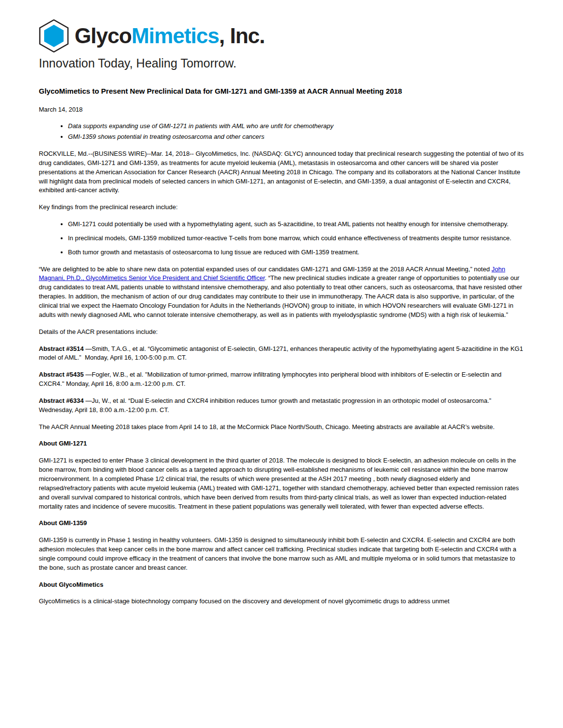Glyco Mimetics, Inc.
Innovation Today, Healing Tomorrow.
GlycoMimetics to Present New Preclinical Data for GMI-1271 and GMI-1359 at AACR Annual Meeting 2018
March 14, 2018
Data supports expanding use of GMI-1271 in patients with AML who are unfit for chemotherapy
GMI-1359 shows potential in treating osteosarcoma and other cancers
ROCKVILLE, Md.--(BUSINESS WIRE)--Mar. 14, 2018-- GlycoMimetics, Inc. (NASDAQ: GLYC) announced today that preclinical research suggesting the potential of two of its drug candidates, GMI-1271 and GMI-1359, as treatments for acute myeloid leukemia (AML), metastasis in osteosarcoma and other cancers will be shared via poster presentations at the American Association for Cancer Research (AACR) Annual Meeting 2018 in Chicago. The company and its collaborators at the National Cancer Institute will highlight data from preclinical models of selected cancers in which GMI-1271, an antagonist of E-selectin, and GMI-1359, a dual antagonist of E-selectin and CXCR4, exhibited anti-cancer activity.
Key findings from the preclinical research include:
GMI-1271 could potentially be used with a hypomethylating agent, such as 5-azacitidine, to treat AML patients not healthy enough for intensive chemotherapy.
In preclinical models, GMI-1359 mobilized tumor-reactive T-cells from bone marrow, which could enhance effectiveness of treatments despite tumor resistance.
Both tumor growth and metastasis of osteosarcoma to lung tissue are reduced with GMI-1359 treatment.
“We are delighted to be able to share new data on potential expanded uses of our candidates GMI-1271 and GMI-1359 at the 2018 AACR Annual Meeting,” noted John Magnani, Ph.D., GlycoMimetics Senior Vice President and Chief Scientific Officer. “The new preclinical studies indicate a greater range of opportunities to potentially use our drug candidates to treat AML patients unable to withstand intensive chemotherapy, and also potentially to treat other cancers, such as osteosarcoma, that have resisted other therapies. In addition, the mechanism of action of our drug candidates may contribute to their use in immunotherapy. The AACR data is also supportive, in particular, of the clinical trial we expect the Haemato Oncology Foundation for Adults in the Netherlands (HOVON) group to initiate, in which HOVON researchers will evaluate GMI-1271 in adults with newly diagnosed AML who cannot tolerate intensive chemotherapy, as well as in patients with myelodysplastic syndrome (MDS) with a high risk of leukemia.”
Details of the AACR presentations include:
Abstract #3514 —Smith, T.A.G., et al. “Glycomimetic antagonist of E-selectin, GMI-1271, enhances therapeutic activity of the hypomethylating agent 5-azacitidine in the KG1 model of AML.” Monday, April 16, 1:00-5:00 p.m. CT.
Abstract #5435 —Fogler, W.B., et al. "Mobilization of tumor-primed, marrow infiltrating lymphocytes into peripheral blood with inhibitors of E-selectin or E-selectin and CXCR4." Monday, April 16, 8:00 a.m.-12:00 p.m. CT.
Abstract #6334 —Ju, W., et al. “Dual E-selectin and CXCR4 inhibition reduces tumor growth and metastatic progression in an orthotopic model of osteosarcoma.” Wednesday, April 18, 8:00 a.m.-12:00 p.m. CT.
The AACR Annual Meeting 2018 takes place from April 14 to 18, at the McCormick Place North/South, Chicago. Meeting abstracts are available at AACR’s website.
About GMI-1271
GMI-1271 is expected to enter Phase 3 clinical development in the third quarter of 2018. The molecule is designed to block E-selectin, an adhesion molecule on cells in the bone marrow, from binding with blood cancer cells as a targeted approach to disrupting well-established mechanisms of leukemic cell resistance within the bone marrow microenvironment. In a completed Phase 1/2 clinical trial, the results of which were presented at the ASH 2017 meeting , both newly diagnosed elderly and relapsed/refractory patients with acute myeloid leukemia (AML) treated with GMI-1271, together with standard chemotherapy, achieved better than expected remission rates and overall survival compared to historical controls, which have been derived from results from third-party clinical trials, as well as lower than expected induction-related mortality rates and incidence of severe mucositis. Treatment in these patient populations was generally well tolerated, with fewer than expected adverse effects.
About GMI-1359
GMI-1359 is currently in Phase 1 testing in healthy volunteers. GMI-1359 is designed to simultaneously inhibit both E-selectin and CXCR4. E-selectin and CXCR4 are both adhesion molecules that keep cancer cells in the bone marrow and affect cancer cell trafficking. Preclinical studies indicate that targeting both E-selectin and CXCR4 with a single compound could improve efficacy in the treatment of cancers that involve the bone marrow such as AML and multiple myeloma or in solid tumors that metastasize to the bone, such as prostate cancer and breast cancer.
About GlycoMimetics
GlycoMimetics is a clinical-stage biotechnology company focused on the discovery and development of novel glycomimetic drugs to address unmet